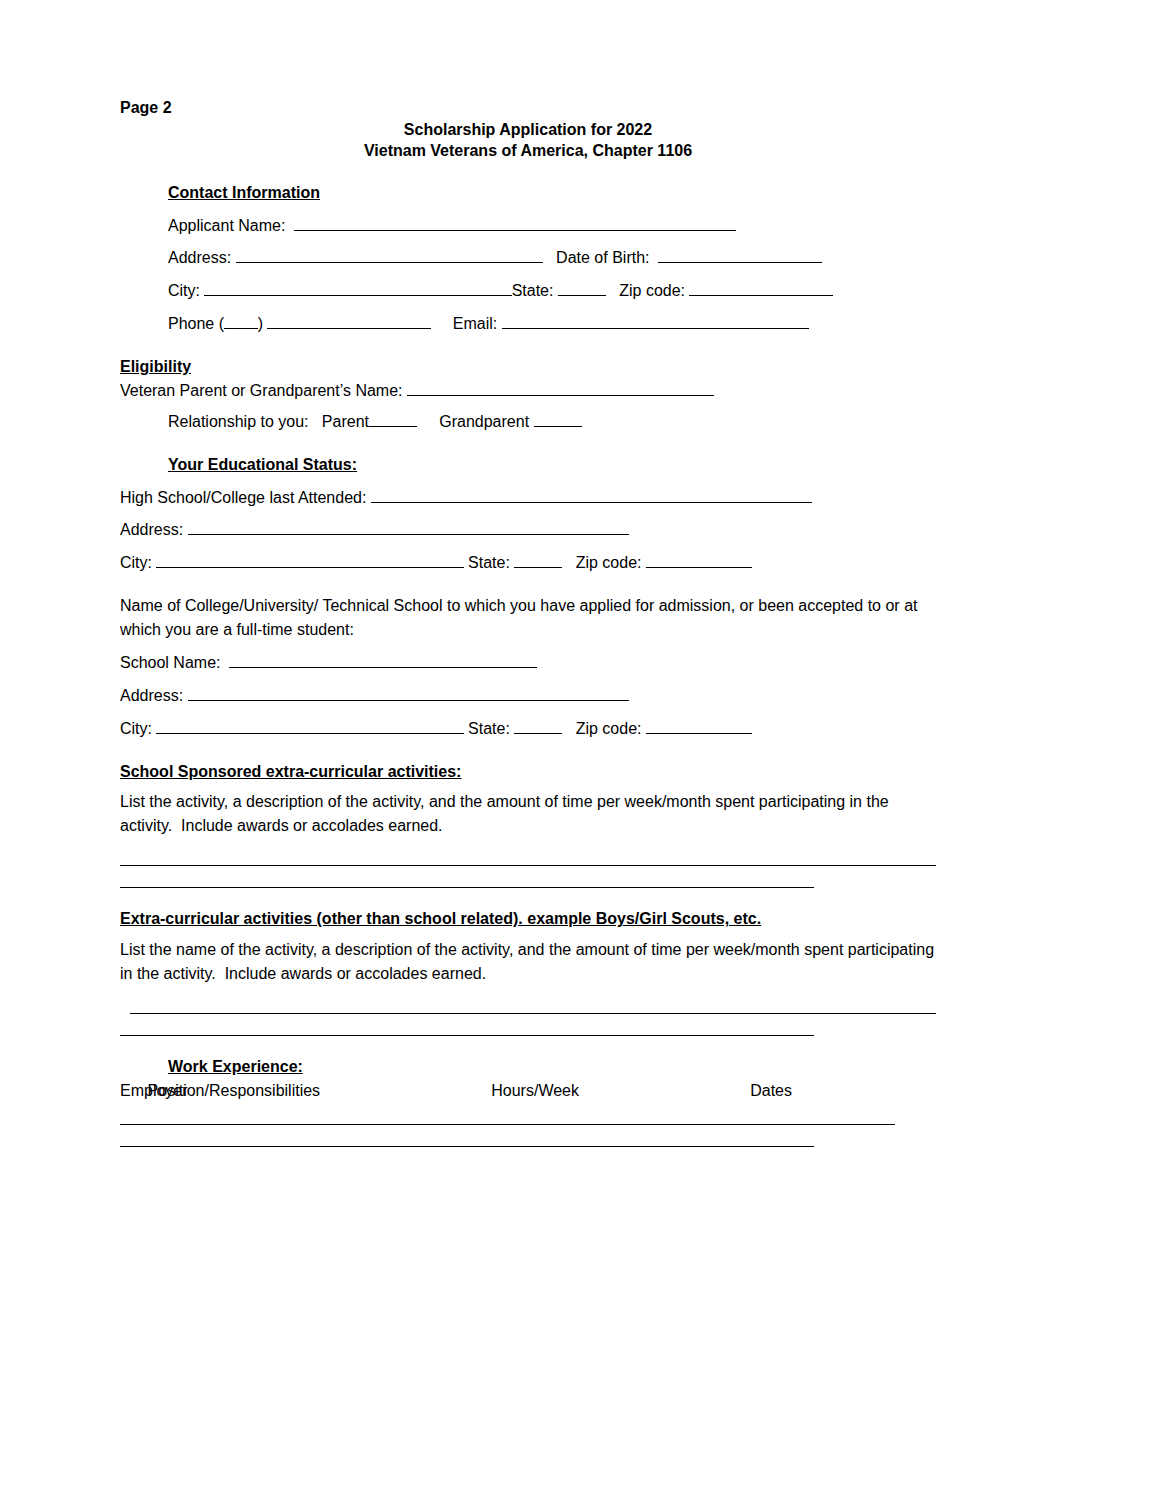Page 2
Scholarship Application for 2022
Vietnam Veterans of America, Chapter 1106
Contact Information
Applicant Name:
Address: Date of Birth:
City: State: Zip code:
Phone ( ) Email:
Eligibility
Veteran Parent or Grandparent’s Name:
Relationship to you: Parent Grandparent
Your Educational Status:
High School/College last Attended:
Address:
City: State: Zip code:
Name of College/University/ Technical School to which you have applied for admission, or been accepted to or at which you are a full-time student:
School Name:
Address:
City: State: Zip code:
School Sponsored extra-curricular activities:
List the activity, a description of the activity, and the amount of time per week/month spent participating in the activity. Include awards or accolades earned.
Extra-curricular activities (other than school related). example Boys/Girl Scouts, etc.
List the name of the activity, a description of the activity, and the amount of time per week/month spent participating in the activity. Include awards or accolades earned.
Work Experience:
Employer Position/Responsibilities Hours/Week Dates